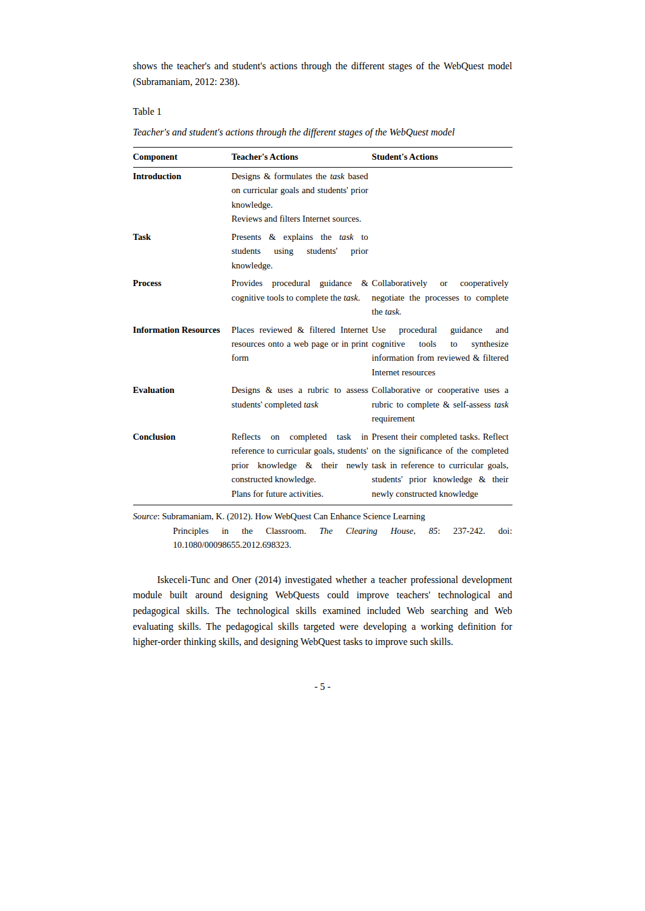shows the teacher's and student's actions through the different stages of the WebQuest model (Subramaniam, 2012: 238).
Table 1
Teacher's and student's actions through the different stages of the WebQuest model
| Component | Teacher's Actions | Student's Actions |
| --- | --- | --- |
| Introduction | Designs & formulates the task based on curricular goals and students' prior knowledge. Reviews and filters Internet sources. | |
| Task | Presents & explains the task to students using students' prior knowledge. | |
| Process | Provides procedural guidance & cognitive tools to complete the task . | Collaboratively or cooperatively negotiate the processes to complete the task. |
| Information Resources | Places reviewed & filtered Internet resources onto a web page or in print form | Use procedural guidance and cognitive tools to synthesize information from reviewed & filtered Internet resources |
| Evaluation | Designs & uses a rubric to assess students' completed task | Collaborative or cooperative uses a rubric to complete & self-assess task requirement |
| Conclusion | Reflects on completed task in reference to curricular goals, students' prior knowledge & their newly constructed knowledge. Plans for future activities. | Present their completed tasks. Reflect on the significance of the completed task in reference to curricular goals, students' prior knowledge & their newly constructed knowledge |
Source: Subramaniam, K. (2012). How WebQuest Can Enhance Science Learning Principles in the Classroom. The Clearing House, 85: 237-242. doi: 10.1080/00098655.2012.698323.
Iskeceli-Tunc and Oner (2014) investigated whether a teacher professional development module built around designing WebQuests could improve teachers' technological and pedagogical skills. The technological skills examined included Web searching and Web evaluating skills. The pedagogical skills targeted were developing a working definition for higher-order thinking skills, and designing WebQuest tasks to improve such skills.
- 5 -